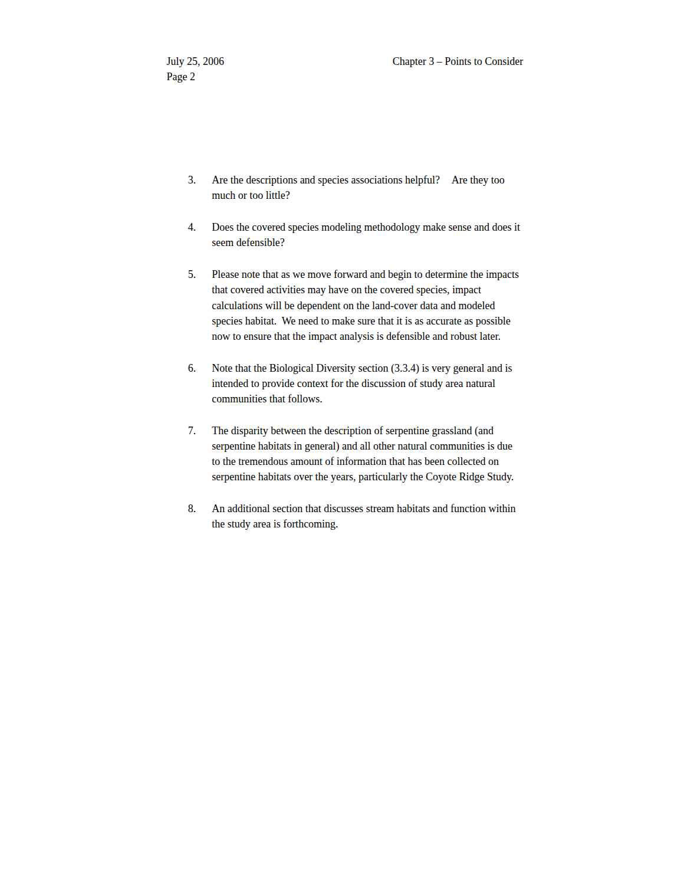July 25, 2006
Page 2
Chapter 3 – Points to Consider
3. Are the descriptions and species associations helpful? Are they too much or too little?
4. Does the covered species modeling methodology make sense and does it seem defensible?
5. Please note that as we move forward and begin to determine the impacts that covered activities may have on the covered species, impact calculations will be dependent on the land-cover data and modeled species habitat. We need to make sure that it is as accurate as possible now to ensure that the impact analysis is defensible and robust later.
6. Note that the Biological Diversity section (3.3.4) is very general and is intended to provide context for the discussion of study area natural communities that follows.
7. The disparity between the description of serpentine grassland (and serpentine habitats in general) and all other natural communities is due to the tremendous amount of information that has been collected on serpentine habitats over the years, particularly the Coyote Ridge Study.
8. An additional section that discusses stream habitats and function within the study area is forthcoming.